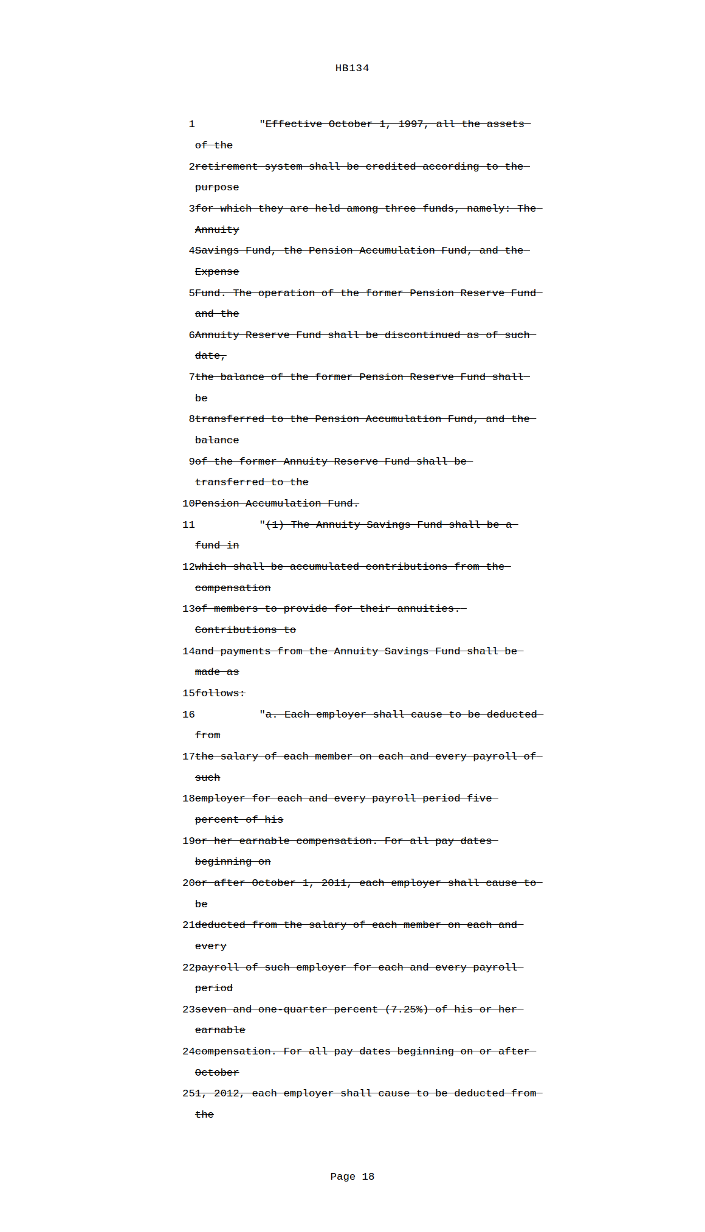HB134
| 1 | " Effective October 1, 1997, all the assets of the |
| 2 | retirement system shall be credited according to the purpose |
| 3 | for which they are held among three funds, namely: The Annuity |
| 4 | Savings Fund, the Pension Accumulation Fund, and the Expense |
| 5 | Fund. The operation of the former Pension Reserve Fund and the |
| 6 | Annuity Reserve Fund shall be discontinued as of such date, |
| 7 | the balance of the former Pension Reserve Fund shall be |
| 8 | transferred to the Pension Accumulation Fund, and the balance |
| 9 | of the former Annuity Reserve Fund shall be transferred to the |
| 10 | Pension Accumulation Fund. |
| 11 | " (1) The Annuity Savings Fund shall be a fund in |
| 12 | which shall be accumulated contributions from the compensation |
| 13 | of members to provide for their annuities. Contributions to |
| 14 | and payments from the Annuity Savings Fund shall be made as |
| 15 | follows: |
| 16 | " a. Each employer shall cause to be deducted from |
| 17 | the salary of each member on each and every payroll of such |
| 18 | employer for each and every payroll period five percent of his |
| 19 | or her earnable compensation. For all pay dates beginning on |
| 20 | or after October 1, 2011, each employer shall cause to be |
| 21 | deducted from the salary of each member on each and every |
| 22 | payroll of such employer for each and every payroll period |
| 23 | seven and one-quarter percent (7.25%) of his or her earnable |
| 24 | compensation. For all pay dates beginning on or after October |
| 25 | 1, 2012, each employer shall cause to be deducted from the |
Page 18